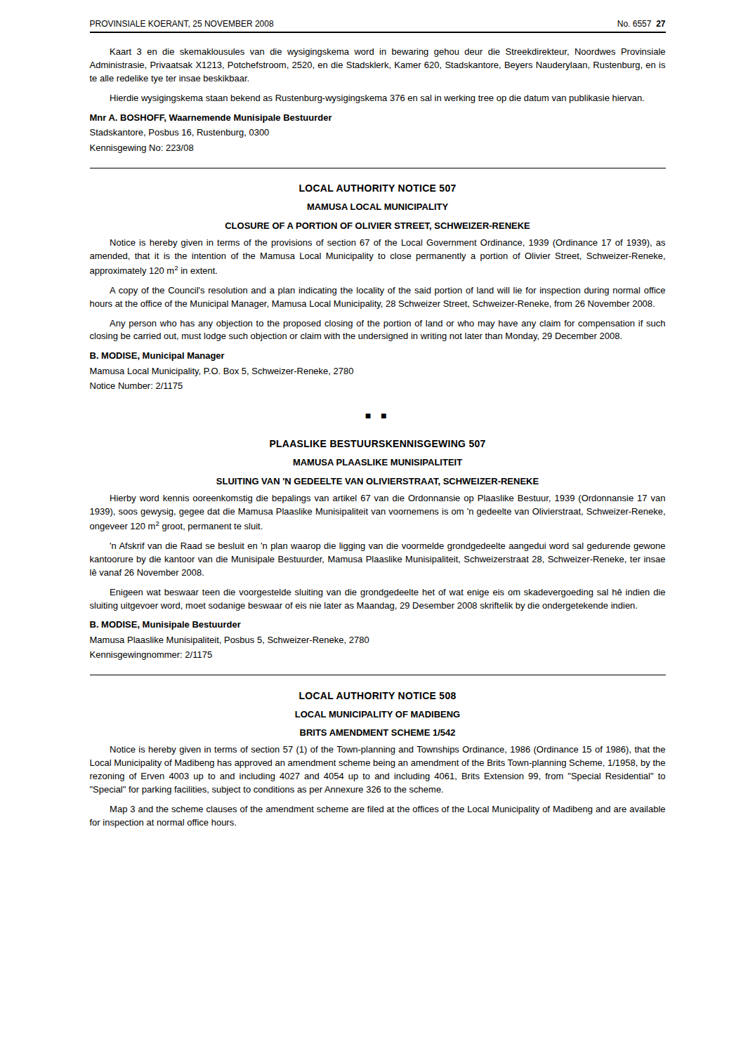PROVINSIALE KOERANT, 25 NOVEMBER 2008
No. 6557 27
Kaart 3 en die skemaklousules van die wysigingskema word in bewaring gehou deur die Streekdirekteur, Noordwes Provinsiale Administrasie, Privaatsak X1213, Potchefstroom, 2520, en die Stadsklerk, Kamer 620, Stadskantore, Beyers Nauderylaan, Rustenburg, en is te alle redelike tye ter insae beskikbaar.
Hierdie wysigingskema staan bekend as Rustenburg-wysigingskema 376 en sal in werking tree op die datum van publikasie hiervan.
Mnr A. BOSHOFF, Waarnemende Munisipale Bestuurder
Stadskantore, Posbus 16, Rustenburg, 0300
Kennisgewing No: 223/08
LOCAL AUTHORITY NOTICE 507
MAMUSA LOCAL MUNICIPALITY
CLOSURE OF A PORTION OF OLIVIER STREET, SCHWEIZER-RENEKE
Notice is hereby given in terms of the provisions of section 67 of the Local Government Ordinance, 1939 (Ordinance 17 of 1939), as amended, that it is the intention of the Mamusa Local Municipality to close permanently a portion of Olivier Street, Schweizer-Reneke, approximately 120 m2 in extent.
A copy of the Council's resolution and a plan indicating the locality of the said portion of land will lie for inspection during normal office hours at the office of the Municipal Manager, Mamusa Local Municipality, 28 Schweizer Street, Schweizer-Reneke, from 26 November 2008.
Any person who has any objection to the proposed closing of the portion of land or who may have any claim for compensation if such closing be carried out, must lodge such objection or claim with the undersigned in writing not later than Monday, 29 December 2008.
B. MODISE, Municipal Manager
Mamusa Local Municipality, P.O. Box 5, Schweizer-Reneke, 2780
Notice Number: 2/1175
■ ■
PLAASLIKE BESTUURSKENNISGEWING 507
MAMUSA PLAASLIKE MUNISIPALITEIT
SLUITING VAN 'N GEDEELTE VAN OLIVIERSTRAAT, SCHWEIZER-RENEKE
Hierby word kennis ooreenkomstig die bepalings van artikel 67 van die Ordonnansie op Plaaslike Bestuur, 1939 (Ordonnansie 17 van 1939), soos gewysig, gegee dat die Mamusa Plaaslike Munisipaliteit van voornemens is om 'n gedeelte van Olivierstraat, Schweizer-Reneke, ongeveer 120 m2 groot, permanent te sluit.
'n Afskrif van die Raad se besluit en 'n plan waarop die ligging van die voormelde grondgedeelte aangedui word sal gedurende gewone kantoorure by die kantoor van die Munisipale Bestuurder, Mamusa Plaaslike Munisipaliteit, Schweizerstraat 28, Schweizer-Reneke, ter insae lê vanaf 26 November 2008.
Enigeen wat beswaar teen die voorgestelde sluiting van die grondgedeelte het of wat enige eis om skadevergoeding sal hê indien die sluiting uitgevoer word, moet sodanige beswaar of eis nie later as Maandag, 29 Desember 2008 skriftelik by die ondergetekende indien.
B. MODISE, Munisipale Bestuurder
Mamusa Plaaslike Munisipaliteit, Posbus 5, Schweizer-Reneke, 2780
Kennisgewingnommer: 2/1175
LOCAL AUTHORITY NOTICE 508
LOCAL MUNICIPALITY OF MADIBENG
BRITS AMENDMENT SCHEME 1/542
Notice is hereby given in terms of section 57 (1) of the Town-planning and Townships Ordinance, 1986 (Ordinance 15 of 1986), that the Local Municipality of Madibeng has approved an amendment scheme being an amendment of the Brits Town-planning Scheme, 1/1958, by the rezoning of Erven 4003 up to and including 4027 and 4054 up to and including 4061, Brits Extension 99, from "Special Residential" to "Special" for parking facilities, subject to conditions as per Annexure 326 to the scheme.
Map 3 and the scheme clauses of the amendment scheme are filed at the offices of the Local Municipality of Madibeng and are available for inspection at normal office hours.